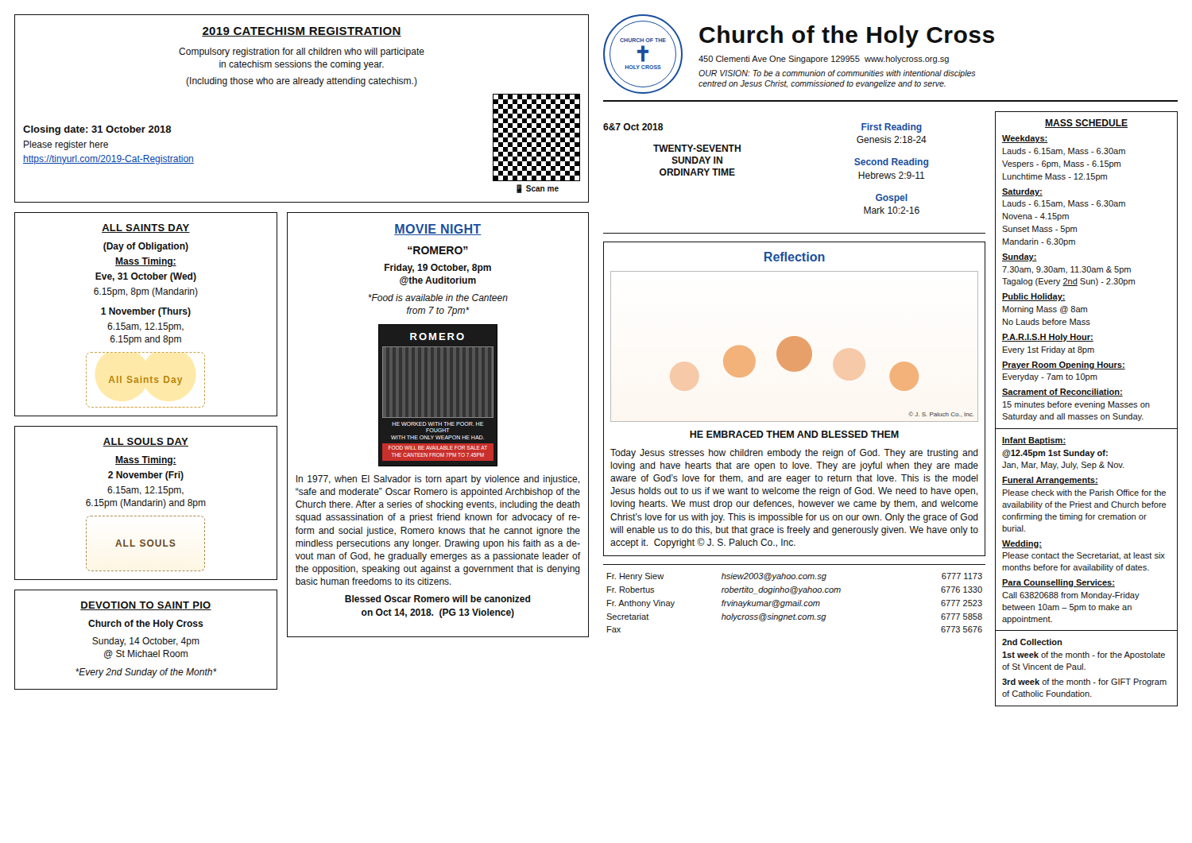2019 CATECHISM REGISTRATION
Compulsory registration for all children who will participate
in catechism sessions the coming year.
(Including those who are already attending catechism.)
Closing date: 31 October 2018
Please register here
https://tinyurl.com/2019-Cat-Registration
📱 Scan me
ALL SAINTS DAY
(Day of Obligation)
Mass Timing:
Eve, 31 October (Wed)
6.15pm, 8pm (Mandarin)
1 November (Thurs)
6.15am, 12.15pm,
6.15pm and 8pm
All Saints Day
ALL SOULS DAY
Mass Timing:
2 November (Fri)
6.15am, 12.15pm,
6.15pm (Mandarin) and 8pm
ALL SOULS
DEVOTION TO SAINT PIO
Church of the Holy Cross
Sunday, 14 October, 4pm
@ St Michael Room
*Every 2nd Sunday of the Month*
MOVIE NIGHT
“ROMERO”
Friday, 19 October, 8pm
@the Auditorium
*Food is available in the Canteen
from 7 to 7pm*
ROMERO
HE WORKED WITH THE POOR. HE FOUGHT
WITH THE ONLY WEAPON HE HAD.
FOOD WILL BE AVAILABLE FOR SALE AT THE CANTEEN FROM 7PM TO 7.45PM
In 1977, when El Salvador is torn apart by violence and injustice, “safe and moderate” Oscar Romero is appointed Archbishop of the Church there. After a series of shocking events, including the death squad assassination of a priest friend known for advocacy of reform and social justice, Romero knows that he cannot ignore the mindless persecutions any longer. Drawing upon his faith as a devout man of God, he gradually emerges as a passionate leader of the opposition, speaking out against a government that is denying basic human freedoms to its citizens.
Blessed Oscar Romero will be canonized
on Oct 14, 2018. (PG 13 Violence)
CHURCH OF THE
✝
HOLY CROSS
Church of the Holy Cross
450 Clementi Ave One Singapore 129955 www.holycross.org.sg
OUR VISION: To be a communion of communities with intentional disciples
centred on Jesus Christ, commissioned to evangelize and to serve.
6&7 Oct 2018
TWENTY-SEVENTH
SUNDAY IN
ORDINARY TIME
First Reading
Genesis 2:18-24
Second Reading
Hebrews 2:9-11
Gospel
Mark 10:2-16
Reflection
© J. S. Paluch Co., Inc.
HE EMBRACED THEM AND BLESSED THEM
Today Jesus stresses how children embody the reign of God. They are trusting and loving and have hearts that are open to love. They are joyful when they are made aware of God’s love for them, and are eager to return that love. This is the model Jesus holds out to us if we want to welcome the reign of God. We need to have open, loving hearts. We must drop our defences, however we came by them, and welcome Christ’s love for us with joy. This is impossible for us on our own. Only the grace of God will enable us to do this, but that grace is freely and generously given. We have only to accept it. Copyright © J. S. Paluch Co., Inc.
| Fr. Henry Siew | hsiew2003@yahoo.com.sg | 6777 1173 |
| Fr. Robertus | robertito_doginho@yahoo.com | 6776 1330 |
| Fr. Anthony Vinay | frvinaykumar@gmail.com | 6777 2523 |
| Secretariat | holycross@singnet.com.sg | 6777 5858 |
| Fax | | 6773 5676 |
MASS SCHEDULE
Weekdays:
Lauds - 6.15am, Mass - 6.30am
Vespers - 6pm, Mass - 6.15pm
Lunchtime Mass - 12.15pm
Saturday:
Lauds - 6.15am, Mass - 6.30am
Novena - 4.15pm
Sunset Mass - 5pm
Mandarin - 6.30pm
Sunday:
7.30am, 9.30am, 11.30am & 5pm
Tagalog (Every 2nd Sun) - 2.30pm
Public Holiday:
Morning Mass @ 8am
No Lauds before Mass
P.A.R.I.S.H Holy Hour:
Every 1st Friday at 8pm
Prayer Room Opening Hours:
Everyday - 7am to 10pm
Sacrament of Reconciliation:
15 minutes before evening Masses on Saturday and all masses on Sunday.
Infant Baptism:
@12.45pm 1st Sunday of:
Jan, Mar, May, July, Sep & Nov.
Funeral Arrangements:
Please check with the Parish Office for the availability of the Priest and Church before confirming the timing for cremation or burial.
Wedding:
Please contact the Secretariat, at least six months before for availability of dates.
Para Counselling Services:
Call 63820688 from Monday-Friday between 10am – 5pm to make an appointment.
2nd Collection
1st week of the month - for the Apostolate of St Vincent de Paul.
3rd week of the month - for GIFT Program of Catholic Foundation.